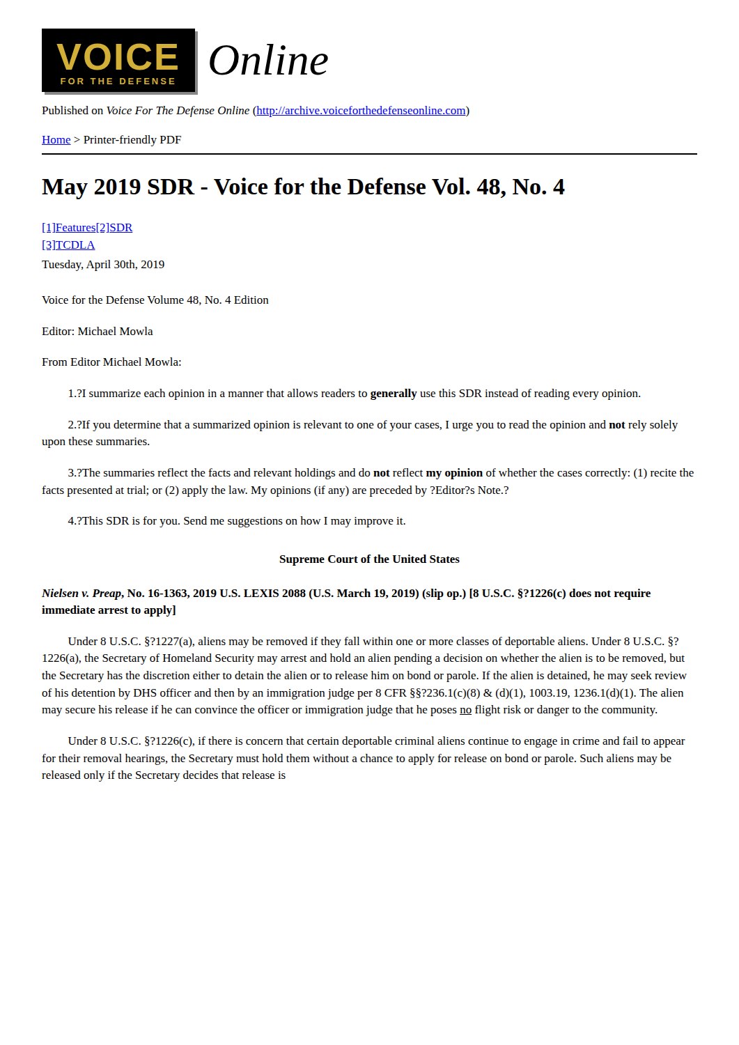VOICE FOR THE DEFENSE
Online
Published on Voice For The Defense Online (http://archive.voiceforthedefenseonline.com)
Home > Printer-friendly PDF
May 2019 SDR - Voice for the Defense Vol. 48, No. 4
[1] Features[2] SDR
[3] TCDLA
Tuesday, April 30th, 2019
Voice for the Defense Volume 48, No. 4 Edition
Editor: Michael Mowla
From Editor Michael Mowla:
1.?I summarize each opinion in a manner that allows readers to generally use this SDR instead of reading every opinion.
2.?If you determine that a summarized opinion is relevant to one of your cases, I urge you to read the opinion and not rely solely upon these summaries.
3.?The summaries reflect the facts and relevant holdings and do not reflect my opinion of whether the cases correctly: (1) recite the facts presented at trial; or (2) apply the law. My opinions (if any) are preceded by ?Editor?s Note.?
4.?This SDR is for you. Send me suggestions on how I may improve it.
Supreme Court of the United States
Nielsen v. Preap, No. 16-1363, 2019 U.S. LEXIS 2088 (U.S. March 19, 2019) (slip op.) [8 U.S.C. §?1226(c) does not require immediate arrest to apply]
Under 8 U.S.C. §?1227(a), aliens may be removed if they fall within one or more classes of deportable aliens. Under 8 U.S.C. §?1226(a), the Secretary of Homeland Security may arrest and hold an alien pending a decision on whether the alien is to be removed, but the Secretary has the discretion either to detain the alien or to release him on bond or parole. If the alien is detained, he may seek review of his detention by DHS officer and then by an immigration judge per 8 CFR §§?236.1(c)(8) & (d)(1), 1003.19, 1236.1(d)(1). The alien may secure his release if he can convince the officer or immigration judge that he poses no flight risk or danger to the community.
Under 8 U.S.C. §?1226(c), if there is concern that certain deportable criminal aliens continue to engage in crime and fail to appear for their removal hearings, the Secretary must hold them without a chance to apply for release on bond or parole. Such aliens may be released only if the Secretary decides that release is